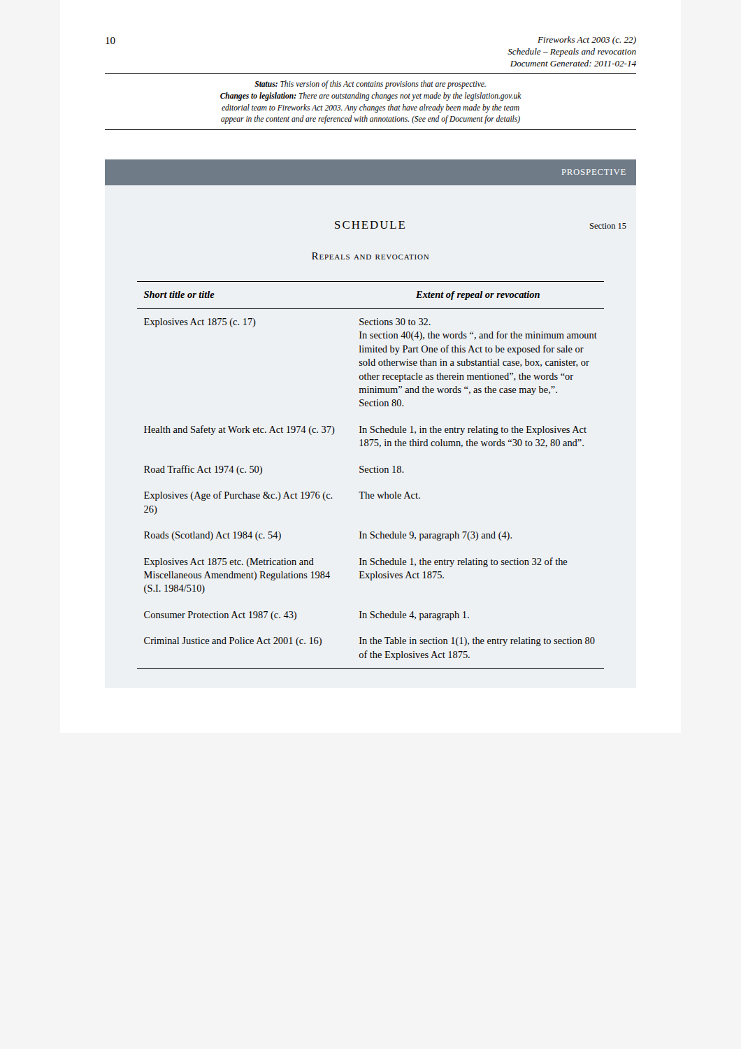10
Fireworks Act 2003 (c. 22)
Schedule – Repeals and revocation
Document Generated: 2011-02-14
Status: This version of this Act contains provisions that are prospective.
Changes to legislation: There are outstanding changes not yet made by the legislation.gov.uk
editorial team to Fireworks Act 2003. Any changes that have already been made by the team
appear in the content and are referenced with annotations. (See end of Document for details)
PROSPECTIVE
SCHEDULE Section 15
Repeals and revocation
| Short title or title | Extent of repeal or revocation |
| --- | --- |
| Explosives Act 1875 (c. 17) | Sections 30 to 32. In section 40(4), the words “, and for the minimum amount limited by Part One of this Act to be exposed for sale or sold otherwise than in a substantial case, box, canister, or other receptacle as therein mentioned”, the words “or minimum” and the words “, as the case may be,”. Section 80. |
| Health and Safety at Work etc. Act 1974 (c. 37) | In Schedule 1, in the entry relating to the Explosives Act 1875, in the third column, the words “30 to 32, 80 and”. |
| Road Traffic Act 1974 (c. 50) | Section 18. |
| Explosives (Age of Purchase &c.) Act 1976 (c. 26) | The whole Act. |
| Roads (Scotland) Act 1984 (c. 54) | In Schedule 9, paragraph 7(3) and (4). |
| Explosives Act 1875 etc. (Metrication and Miscellaneous Amendment) Regulations 1984 (S.I. 1984/510) | In Schedule 1, the entry relating to section 32 of the Explosives Act 1875. |
| Consumer Protection Act 1987 (c. 43) | In Schedule 4, paragraph 1. |
| Criminal Justice and Police Act 2001 (c. 16) | In the Table in section 1(1), the entry relating to section 80 of the Explosives Act 1875. |